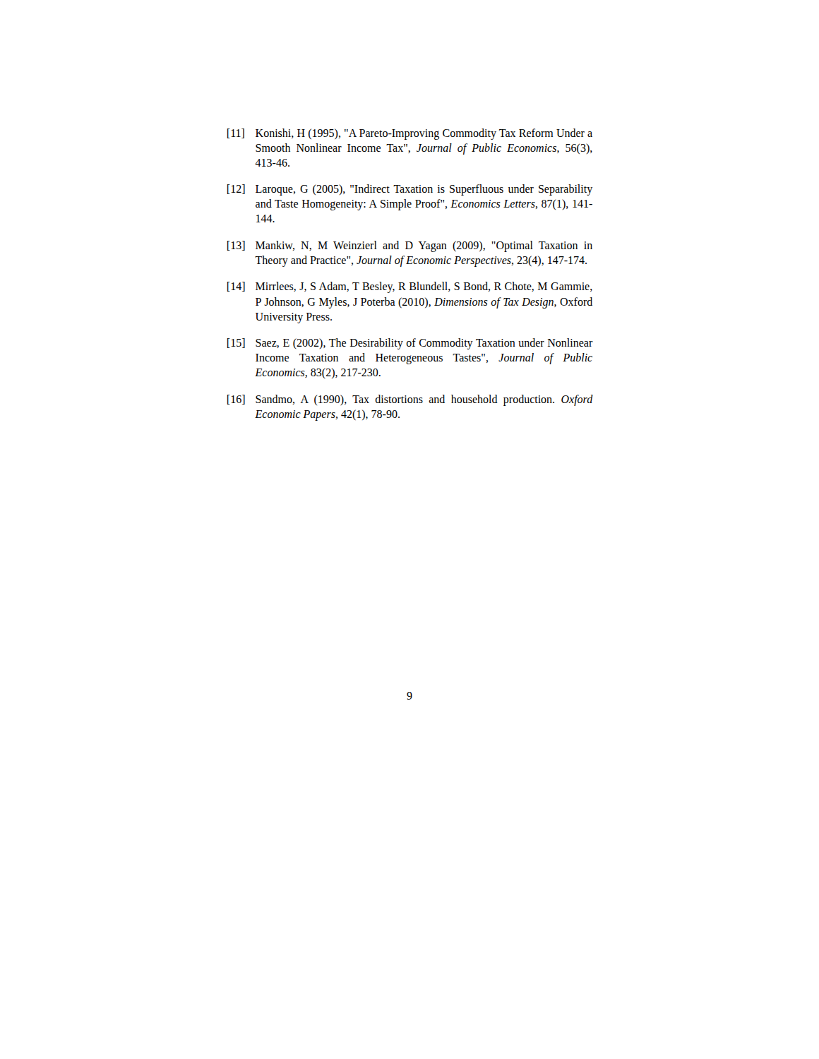[11] Konishi, H (1995), "A Pareto-Improving Commodity Tax Reform Under a Smooth Nonlinear Income Tax", Journal of Public Economics, 56(3), 413-46.
[12] Laroque, G (2005), "Indirect Taxation is Superfluous under Separability and Taste Homogeneity: A Simple Proof", Economics Letters, 87(1), 141-144.
[13] Mankiw, N, M Weinzierl and D Yagan (2009), "Optimal Taxation in Theory and Practice", Journal of Economic Perspectives, 23(4), 147-174.
[14] Mirrlees, J, S Adam, T Besley, R Blundell, S Bond, R Chote, M Gammie, P Johnson, G Myles, J Poterba (2010), Dimensions of Tax Design, Oxford University Press.
[15] Saez, E (2002), The Desirability of Commodity Taxation under Nonlinear Income Taxation and Heterogeneous Tastes", Journal of Public Economics, 83(2), 217-230.
[16] Sandmo, A (1990), Tax distortions and household production. Oxford Economic Papers, 42(1), 78-90.
9